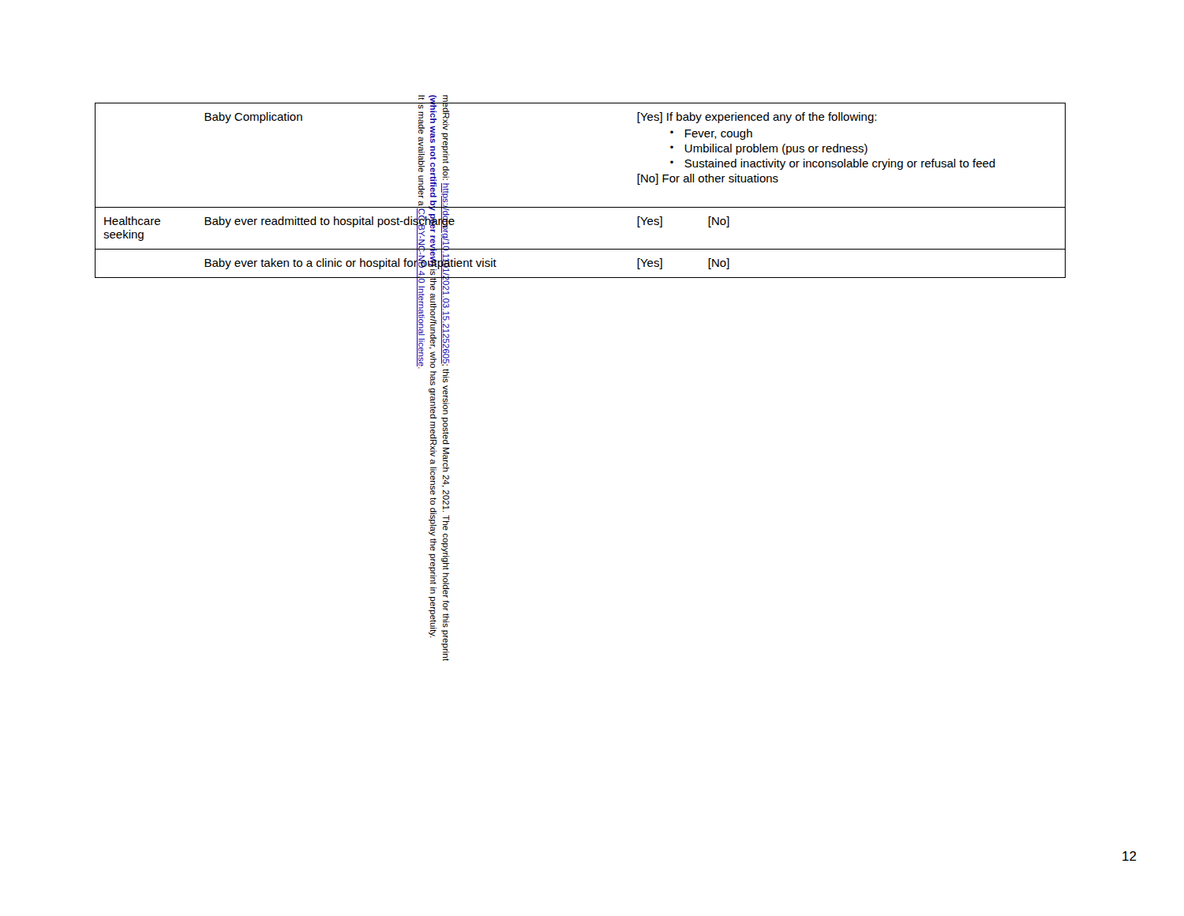medRxiv preprint doi: https://doi.org/10.1101/2021.03.15.21252605; this version posted March 24, 2021. The copyright holder for this preprint (which was not certified by peer review) is the author/funder, who has granted medRxiv a license to display the preprint in perpetuity. It is made available under a CC-BY-NC-ND 4.0 International license.
| | Baby Complication | [Yes] If baby experienced any of the following: Fever, cough Umbilical problem (pus or redness) Sustained inactivity or inconsolable crying or refusal to feed [No] For all other situations |
| Healthcare seeking | Baby ever readmitted to hospital post-discharge | [Yes] [No] |
| | Baby ever taken to a clinic or hospital for outpatient visit | [Yes] [No] |
12